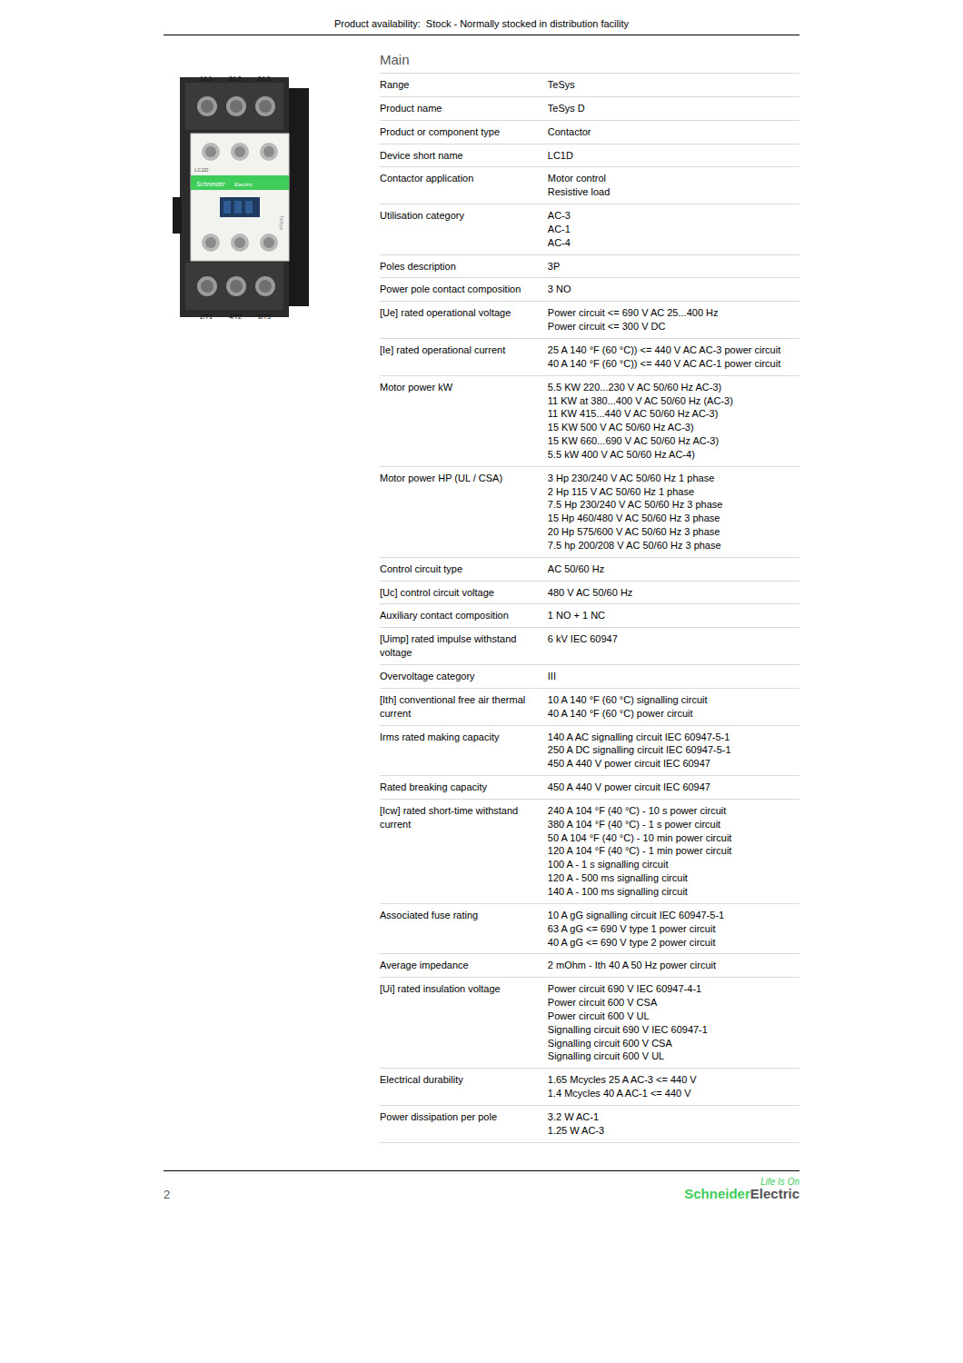Product availability: Stock - Normally stocked in distribution facility
1/L1 3/L2 5/L3 LC1D Schneider Electric TeSys 2/T1 4/T2 6/T3
Main
| Range | TeSys |
| Product name | TeSys D |
| Product or component type | Contactor |
| Device short name | LC1D |
| Contactor application | Motor control Resistive load |
| Utilisation category | AC-3 AC-1 AC-4 |
| Poles description | 3P |
| Power pole contact composition | 3 NO |
| [Ue] rated operational voltage | Power circuit <= 690 V AC 25...400 Hz Power circuit <= 300 V DC |
| [Ie] rated operational current | 25 A 140 °F (60 °C)) <= 440 V AC AC-3 power circuit 40 A 140 °F (60 °C)) <= 440 V AC AC-1 power circuit |
| Motor power kW | 5.5 KW 220...230 V AC 50/60 Hz AC-3) 11 KW at 380...400 V AC 50/60 Hz (AC-3) 11 KW 415...440 V AC 50/60 Hz AC-3) 15 KW 500 V AC 50/60 Hz AC-3) 15 KW 660...690 V AC 50/60 Hz AC-3) 5.5 kW 400 V AC 50/60 Hz AC-4) |
| Motor power HP (UL / CSA) | 3 Hp 230/240 V AC 50/60 Hz 1 phase 2 Hp 115 V AC 50/60 Hz 1 phase 7.5 Hp 230/240 V AC 50/60 Hz 3 phase 15 Hp 460/480 V AC 50/60 Hz 3 phase 20 Hp 575/600 V AC 50/60 Hz 3 phase 7.5 hp 200/208 V AC 50/60 Hz 3 phase |
| Control circuit type | AC 50/60 Hz |
| [Uc] control circuit voltage | 480 V AC 50/60 Hz |
| Auxiliary contact composition | 1 NO + 1 NC |
| [Uimp] rated impulse withstand voltage | 6 kV IEC 60947 |
| Overvoltage category | III |
| [Ith] conventional free air thermal current | 10 A 140 °F (60 °C) signalling circuit 40 A 140 °F (60 °C) power circuit |
| Irms rated making capacity | 140 A AC signalling circuit IEC 60947-5-1 250 A DC signalling circuit IEC 60947-5-1 450 A 440 V power circuit IEC 60947 |
| Rated breaking capacity | 450 A 440 V power circuit IEC 60947 |
| [Icw] rated short-time withstand current | 240 A 104 °F (40 °C) - 10 s power circuit 380 A 104 °F (40 °C) - 1 s power circuit 50 A 104 °F (40 °C) - 10 min power circuit 120 A 104 °F (40 °C) - 1 min power circuit 100 A - 1 s signalling circuit 120 A - 500 ms signalling circuit 140 A - 100 ms signalling circuit |
| Associated fuse rating | 10 A gG signalling circuit IEC 60947-5-1 63 A gG <= 690 V type 1 power circuit 40 A gG <= 690 V type 2 power circuit |
| Average impedance | 2 mOhm - Ith 40 A 50 Hz power circuit |
| [Ui] rated insulation voltage | Power circuit 690 V IEC 60947-4-1 Power circuit 600 V CSA Power circuit 600 V UL Signalling circuit 690 V IEC 60947-1 Signalling circuit 600 V CSA Signalling circuit 600 V UL |
| Electrical durability | 1.65 Mcycles 25 A AC-3 <= 440 V 1.4 Mcycles 40 A AC-1 <= 440 V |
| Power dissipation per pole | 3.2 W AC-1 1.25 W AC-3 |
2
Life Is On
SchneiderElectric